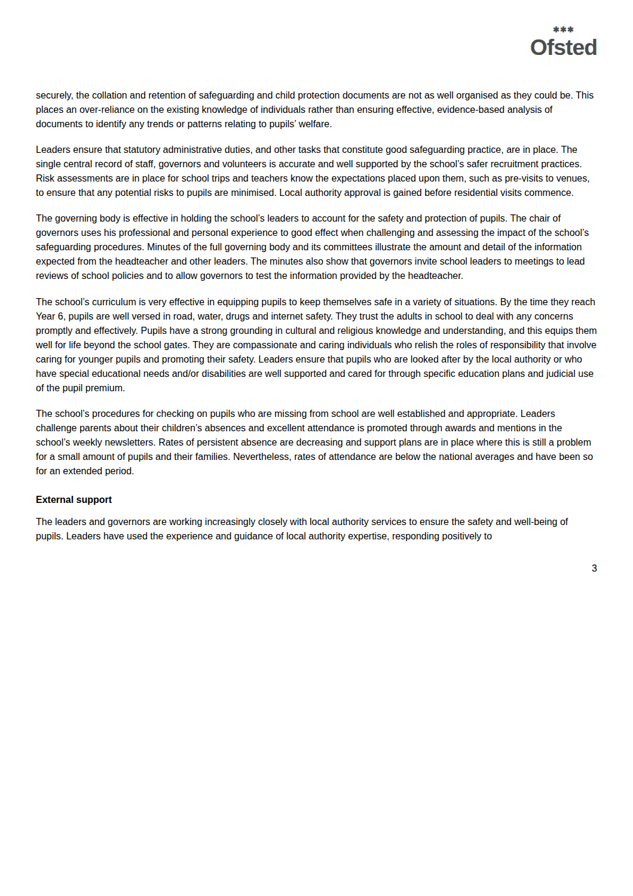✱✱✱ Ofsted
securely, the collation and retention of safeguarding and child protection documents are not as well organised as they could be. This places an over-reliance on the existing knowledge of individuals rather than ensuring effective, evidence-based analysis of documents to identify any trends or patterns relating to pupils’ welfare.
Leaders ensure that statutory administrative duties, and other tasks that constitute good safeguarding practice, are in place. The single central record of staff, governors and volunteers is accurate and well supported by the school’s safer recruitment practices. Risk assessments are in place for school trips and teachers know the expectations placed upon them, such as pre-visits to venues, to ensure that any potential risks to pupils are minimised. Local authority approval is gained before residential visits commence.
The governing body is effective in holding the school’s leaders to account for the safety and protection of pupils. The chair of governors uses his professional and personal experience to good effect when challenging and assessing the impact of the school’s safeguarding procedures. Minutes of the full governing body and its committees illustrate the amount and detail of the information expected from the headteacher and other leaders. The minutes also show that governors invite school leaders to meetings to lead reviews of school policies and to allow governors to test the information provided by the headteacher.
The school’s curriculum is very effective in equipping pupils to keep themselves safe in a variety of situations. By the time they reach Year 6, pupils are well versed in road, water, drugs and internet safety. They trust the adults in school to deal with any concerns promptly and effectively. Pupils have a strong grounding in cultural and religious knowledge and understanding, and this equips them well for life beyond the school gates. They are compassionate and caring individuals who relish the roles of responsibility that involve caring for younger pupils and promoting their safety. Leaders ensure that pupils who are looked after by the local authority or who have special educational needs and/or disabilities are well supported and cared for through specific education plans and judicial use of the pupil premium.
The school’s procedures for checking on pupils who are missing from school are well established and appropriate. Leaders challenge parents about their children’s absences and excellent attendance is promoted through awards and mentions in the school’s weekly newsletters. Rates of persistent absence are decreasing and support plans are in place where this is still a problem for a small amount of pupils and their families. Nevertheless, rates of attendance are below the national averages and have been so for an extended period.
External support
The leaders and governors are working increasingly closely with local authority services to ensure the safety and well-being of pupils. Leaders have used the experience and guidance of local authority expertise, responding positively to
3